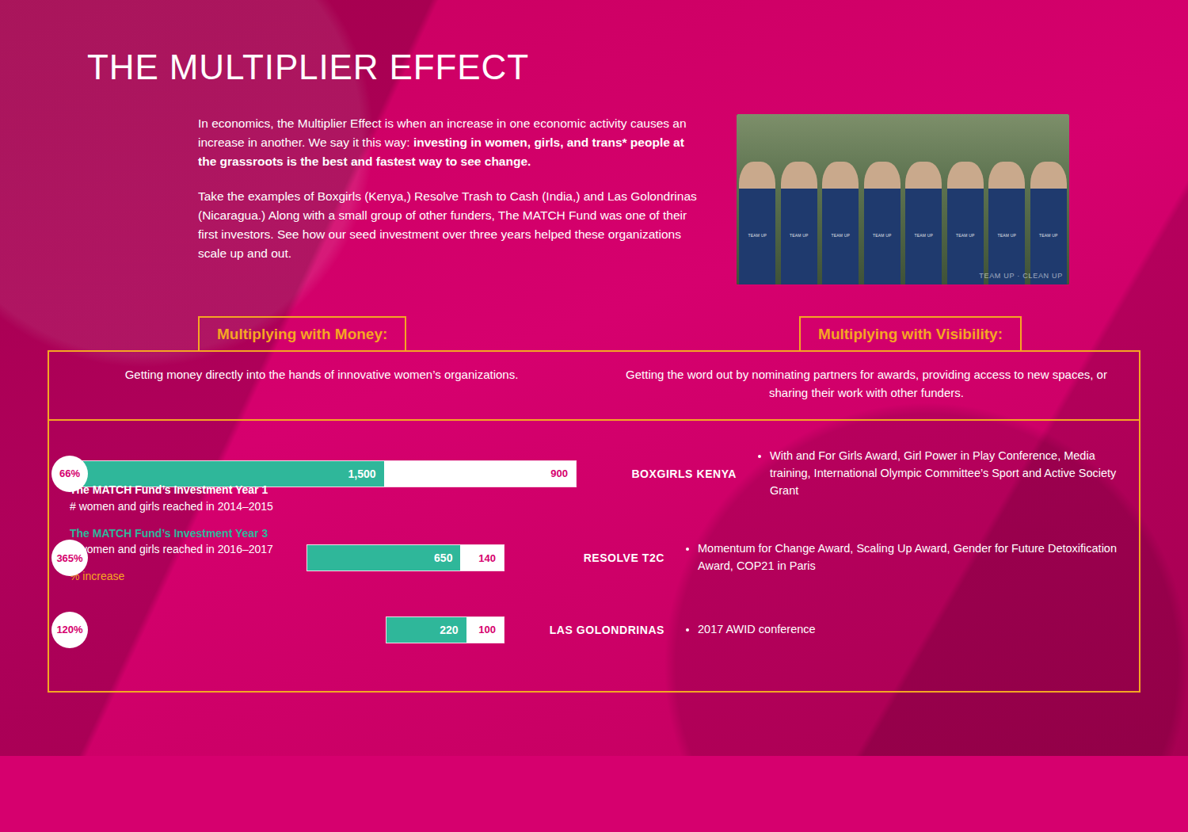The Multiplier Effect
In economics, the Multiplier Effect is when an increase in one economic activity causes an increase in another. We say it this way: investing in women, girls, and trans* people at the grassroots is the best and fastest way to see change.
Take the examples of Boxgirls (Kenya,) Resolve Trash to Cash (India,) and Las Golondrinas (Nicaragua.) Along with a small group of other funders, The MATCH Fund was one of their first investors. See how our seed investment over three years helped these organizations scale up and out.
TEAM UP · CLEAN UP
Multiplying with Money:
Multiplying with Visibility:
Getting money directly into the hands of innovative women’s organizations.
Getting the word out by nominating partners for awards, providing access to new spaces, or sharing their work with other funders.
66%
1,500
900
Boxgirls Kenya
With and For Girls Award, Girl Power in Play Conference, Media training, International Olympic Committee’s Sport and Active Society Grant
365%
650
140
Resolve T2C
Momentum for Change Award, Scaling Up Award, Gender for Future Detoxification Award, COP21 in Paris
120%
220
100
Las Golondrinas
2017 AWID conference
The MATCH Fund’s Investment Year 1
# women and girls reached in 2014–2015
The MATCH Fund’s Investment Year 3
# women and girls reached in 2016–2017
% increase